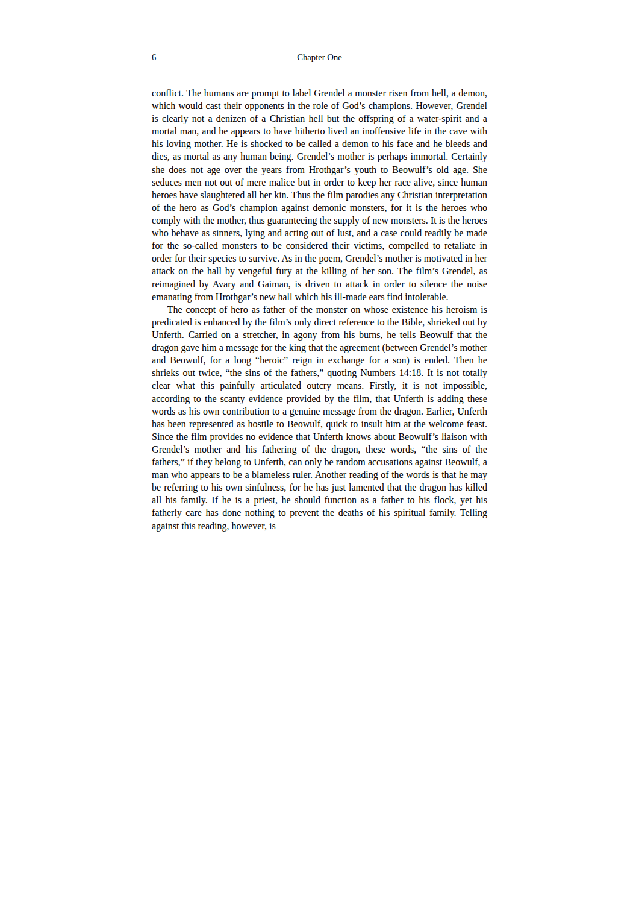6 Chapter One
conflict. The humans are prompt to label Grendel a monster risen from hell, a demon, which would cast their opponents in the role of God’s champions. However, Grendel is clearly not a denizen of a Christian hell but the offspring of a water-spirit and a mortal man, and he appears to have hitherto lived an inoffensive life in the cave with his loving mother. He is shocked to be called a demon to his face and he bleeds and dies, as mortal as any human being. Grendel’s mother is perhaps immortal. Certainly she does not age over the years from Hrothgar’s youth to Beowulf’s old age. She seduces men not out of mere malice but in order to keep her race alive, since human heroes have slaughtered all her kin. Thus the film parodies any Christian interpretation of the hero as God’s champion against demonic monsters, for it is the heroes who comply with the mother, thus guaranteeing the supply of new monsters. It is the heroes who behave as sinners, lying and acting out of lust, and a case could readily be made for the so-called monsters to be considered their victims, compelled to retaliate in order for their species to survive. As in the poem, Grendel’s mother is motivated in her attack on the hall by vengeful fury at the killing of her son. The film’s Grendel, as reimagined by Avary and Gaiman, is driven to attack in order to silence the noise emanating from Hrothgar’s new hall which his ill-made ears find intolerable.
The concept of hero as father of the monster on whose existence his heroism is predicated is enhanced by the film’s only direct reference to the Bible, shrieked out by Unferth. Carried on a stretcher, in agony from his burns, he tells Beowulf that the dragon gave him a message for the king that the agreement (between Grendel’s mother and Beowulf, for a long “heroic” reign in exchange for a son) is ended. Then he shrieks out twice, “the sins of the fathers,” quoting Numbers 14:18. It is not totally clear what this painfully articulated outcry means. Firstly, it is not impossible, according to the scanty evidence provided by the film, that Unferth is adding these words as his own contribution to a genuine message from the dragon. Earlier, Unferth has been represented as hostile to Beowulf, quick to insult him at the welcome feast. Since the film provides no evidence that Unferth knows about Beowulf’s liaison with Grendel’s mother and his fathering of the dragon, these words, “the sins of the fathers,” if they belong to Unferth, can only be random accusations against Beowulf, a man who appears to be a blameless ruler. Another reading of the words is that he may be referring to his own sinfulness, for he has just lamented that the dragon has killed all his family. If he is a priest, he should function as a father to his flock, yet his fatherly care has done nothing to prevent the deaths of his spiritual family. Telling against this reading, however, is